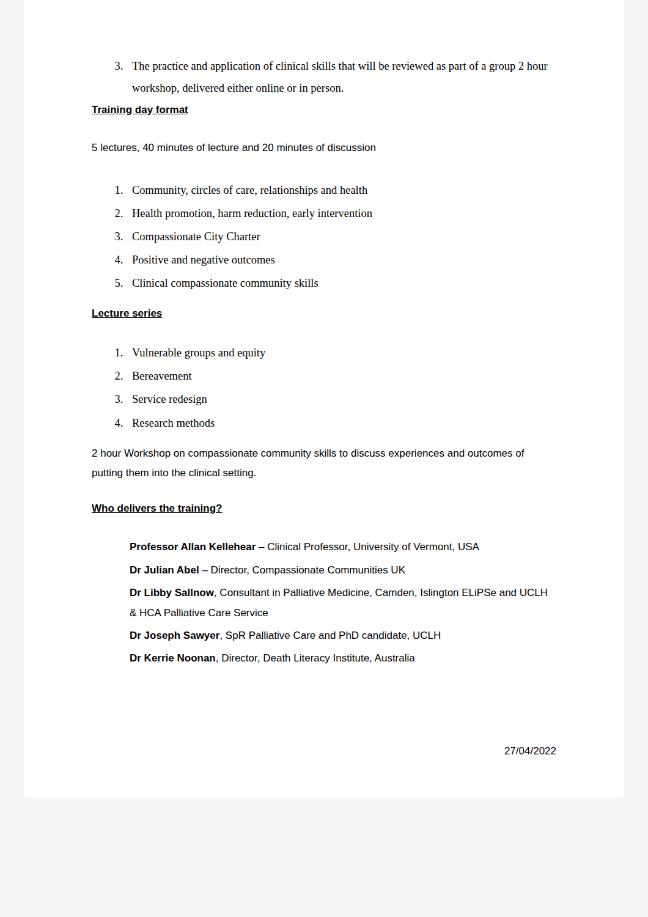The practice and application of clinical skills that will be reviewed as part of a group 2 hour workshop, delivered either online or in person.
Training day format
5 lectures, 40 minutes of lecture and 20 minutes of discussion
Community, circles of care, relationships and health
Health promotion, harm reduction, early intervention
Compassionate City Charter
Positive and negative outcomes
Clinical compassionate community skills
Lecture series
Vulnerable groups and equity
Bereavement
Service redesign
Research methods
2 hour Workshop on compassionate community skills to discuss experiences and outcomes of putting them into the clinical setting.
Who delivers the training?
Professor Allan Kellehear – Clinical Professor, University of Vermont, USA
Dr Julian Abel – Director, Compassionate Communities UK
Dr Libby Sallnow, Consultant in Palliative Medicine, Camden, Islington ELiPSe and UCLH & HCA Palliative Care Service
Dr Joseph Sawyer, SpR Palliative Care and PhD candidate, UCLH
Dr Kerrie Noonan, Director, Death Literacy Institute, Australia
27/04/2022